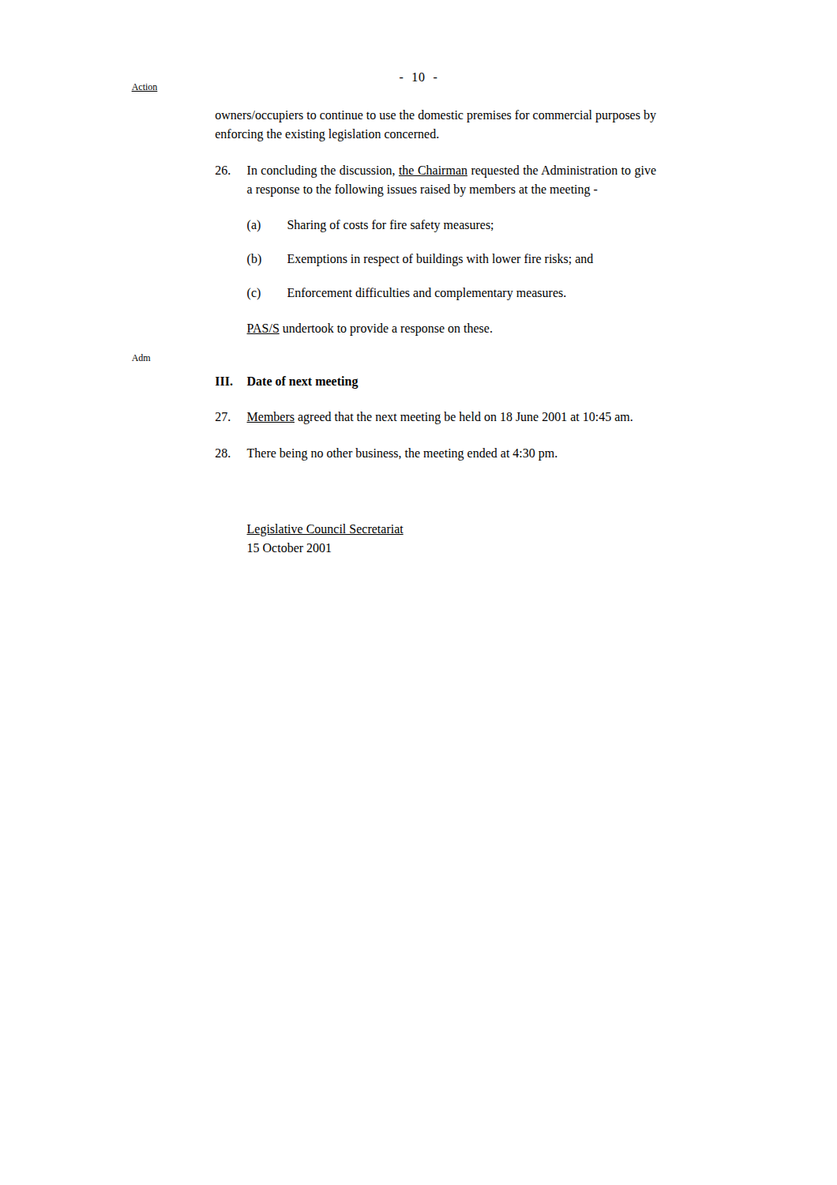Action
- 10 -
Adm
owners/occupiers to continue to use the domestic premises for commercial purposes by enforcing the existing legislation concerned.
26.
In concluding the discussion, the Chairman requested the Administration to give a response to the following issues raised by members at the meeting -
(a) Sharing of costs for fire safety measures;
(b) Exemptions in respect of buildings with lower fire risks; and
(c) Enforcement difficulties and complementary measures.
PAS/S undertook to provide a response on these.
III.
Date of next meeting
27.
Members agreed that the next meeting be held on 18 June 2001 at 10:45 am.
28.
There being no other business, the meeting ended at 4:30 pm.
Legislative Council Secretariat
15 October 2001